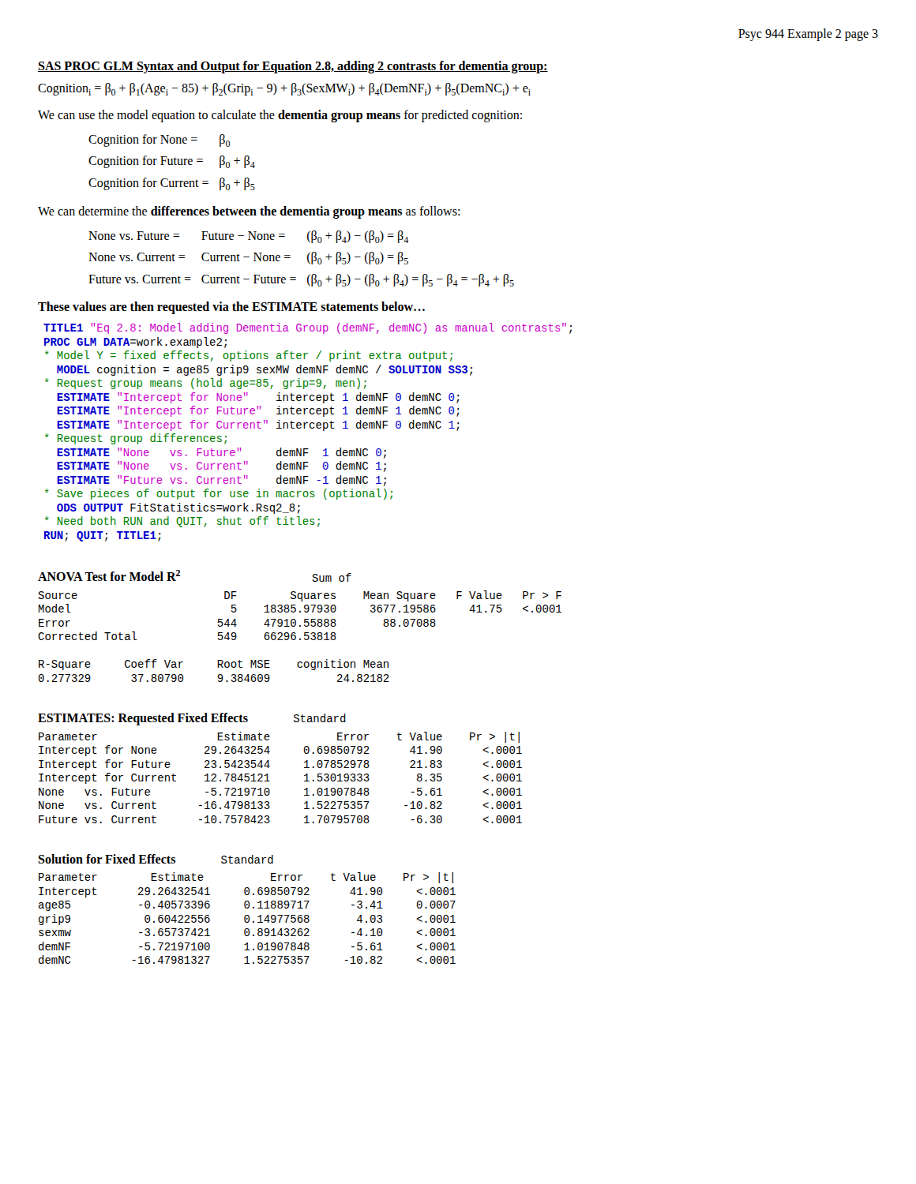Psyc 944 Example 2 page 3
SAS PROC GLM Syntax and Output for Equation 2.8, adding 2 contrasts for dementia group:
Cognitioni = β0 + β1(Agei − 85) + β2(Gripi − 9) + β3(SexMWi) + β4(DemNFi) + β5(DemNCi) + ei
We can use the model equation to calculate the dementia group means for predicted cognition:
| Cognition for None = | β 0 |
| Cognition for Future = | β 0 + β 4 |
| Cognition for Current = | β 0 + β 5 |
We can determine the differences between the dementia group means as follows:
| None vs. Future = | Future − None = | (β 0 + β 4 ) − (β 0 ) = β 4 |
| None vs. Current = | Current − None = | (β 0 + β 5 ) − (β 0 ) = β 5 |
| Future vs. Current = | Current − Future = | (β 0 + β 5 ) − (β 0 + β 4 ) = β 5 − β 4 = −β 4 + β 5 |
These values are then requested via the ESTIMATE statements below…
TITLE1 "Eq 2.8: Model adding Dementia Group (demNF, demNC) as manual contrasts"; PROC GLM DATA=work.example2; * Model Y = fixed effects, options after / print extra output; MODEL cognition = age85 grip9 sexMW demNF demNC / SOLUTION SS3; * Request group means (hold age=85, grip=9, men); ESTIMATE "Intercept for None" intercept 1 demNF 0 demNC 0; ESTIMATE "Intercept for Future" intercept 1 demNF 1 demNC 0; ESTIMATE "Intercept for Current" intercept 1 demNF 0 demNC 1; * Request group differences; ESTIMATE "None vs. Future" demNF 1 demNC 0; ESTIMATE "None vs. Current" demNF 0 demNC 1; ESTIMATE "Future vs. Current" demNF -1 demNC 1; * Save pieces of output for use in macros (optional); ODS OUTPUT FitStatistics=work.Rsq2_8; * Need both RUN and QUIT, shut off titles; RUN; QUIT; TITLE1;
ANOVA Test for Model R2
Sum of
Source DF Squares Mean Square F Value Pr > F Model 5 18385.97930 3677.19586 41.75 <.0001 Error 544 47910.55888 88.07088 Corrected Total 549 66296.53818 R-Square Coeff Var Root MSE cognition Mean 0.277329 37.80790 9.384609 24.82182
ESTIMATES: Requested Fixed Effects
Standard
Parameter Estimate Error t Value Pr > |t| Intercept for None 29.2643254 0.69850792 41.90 <.0001 Intercept for Future 23.5423544 1.07852978 21.83 <.0001 Intercept for Current 12.7845121 1.53019333 8.35 <.0001 None vs. Future -5.7219710 1.01907848 -5.61 <.0001 None vs. Current -16.4798133 1.52275357 -10.82 <.0001 Future vs. Current -10.7578423 1.70795708 -6.30 <.0001
Solution for Fixed Effects
Standard
Parameter Estimate Error t Value Pr > |t| Intercept 29.26432541 0.69850792 41.90 <.0001 age85 -0.40573396 0.11889717 -3.41 0.0007 grip9 0.60422556 0.14977568 4.03 <.0001 sexmw -3.65737421 0.89143262 -4.10 <.0001 demNF -5.72197100 1.01907848 -5.61 <.0001 demNC -16.47981327 1.52275357 -10.82 <.0001